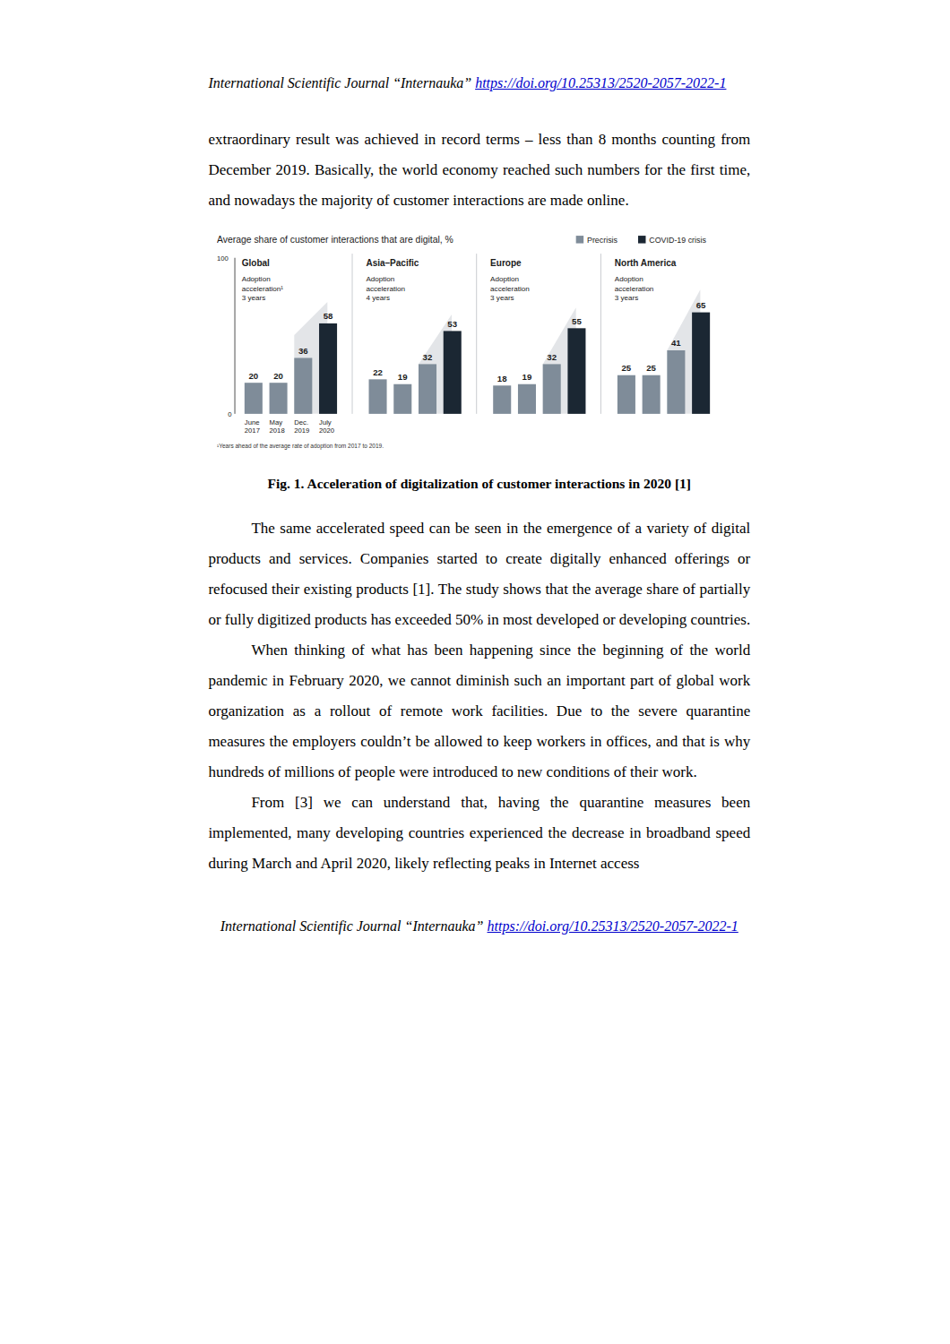International Scientific Journal “Internauka” https://doi.org/10.25313/2520-2057-2022-1
extraordinary result was achieved in record terms – less than 8 months counting from December 2019. Basically, the world economy reached such numbers for the first time, and nowadays the majority of customer interactions are made online.
Average share of customer interactions that are digital, % Precrisis COVID-19 crisis 100 0 Global Adoption acceleration¹ 3 years 20 20 36 58 June 2017 May 2018 Dec. 2019 July 2020 Asia–Pacific Adoption acceleration 4 years 22 19 32 53 Europe Adoption acceleration 3 years 18 19 32 55 North America Adoption acceleration 3 years 25 25 41 65 ¹Years ahead of the average rate of adoption from 2017 to 2019.
Fig. 1. Acceleration of digitalization of customer interactions in 2020 [1]
The same accelerated speed can be seen in the emergence of a variety of digital products and services. Companies started to create digitally enhanced offerings or refocused their existing products [1]. The study shows that the average share of partially or fully digitized products has exceeded 50% in most developed or developing countries.
When thinking of what has been happening since the beginning of the world pandemic in February 2020, we cannot diminish such an important part of global work organization as a rollout of remote work facilities. Due to the severe quarantine measures the employers couldn’t be allowed to keep workers in offices, and that is why hundreds of millions of people were introduced to new conditions of their work.
From [3] we can understand that, having the quarantine measures been implemented, many developing countries experienced the decrease in broadband speed during March and April 2020, likely reflecting peaks in Internet access
International Scientific Journal “Internauka” https://doi.org/10.25313/2520-2057-2022-1